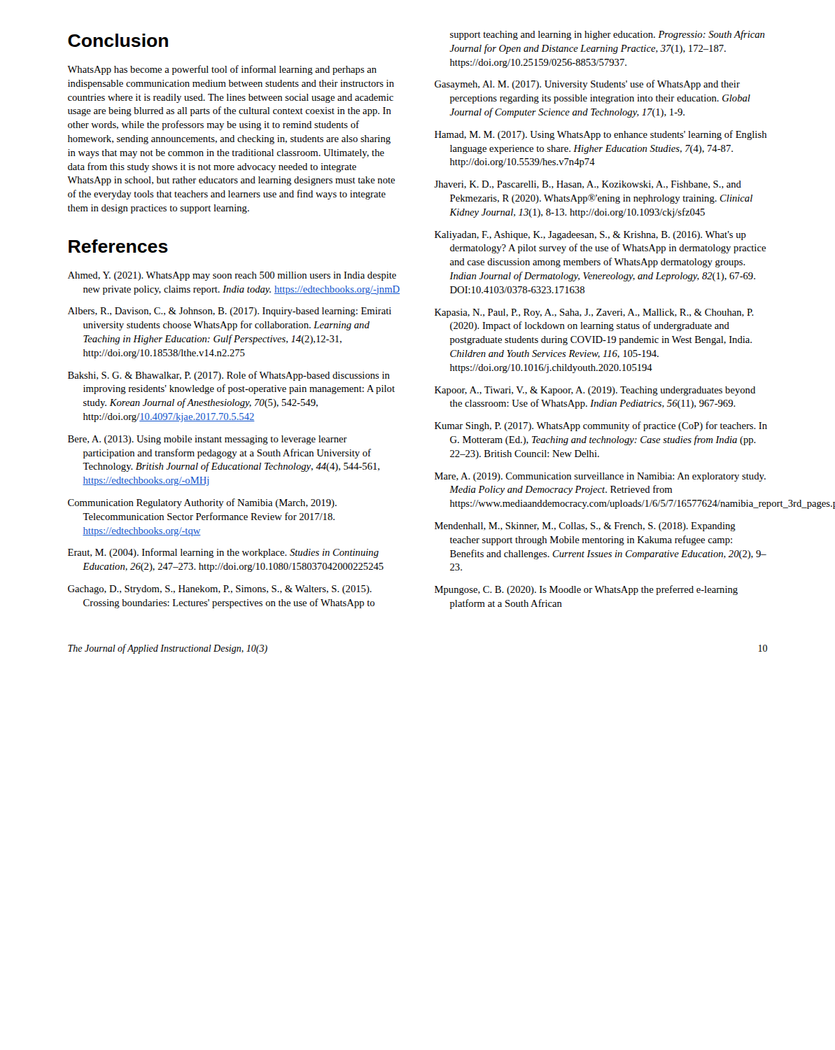Conclusion
WhatsApp has become a powerful tool of informal learning and perhaps an indispensable communication medium between students and their instructors in countries where it is readily used. The lines between social usage and academic usage are being blurred as all parts of the cultural context coexist in the app. In other words, while the professors may be using it to remind students of homework, sending announcements, and checking in, students are also sharing in ways that may not be common in the traditional classroom. Ultimately, the data from this study shows it is not more advocacy needed to integrate WhatsApp in school, but rather educators and learning designers must take note of the everyday tools that teachers and learners use and find ways to integrate them in design practices to support learning.
References
Ahmed, Y. (2021). WhatsApp may soon reach 500 million users in India despite new private policy, claims report. India today. https://edtechbooks.org/-jnmD
Albers, R., Davison, C., & Johnson, B. (2017). Inquiry-based learning: Emirati university students choose WhatsApp for collaboration. Learning and Teaching in Higher Education: Gulf Perspectives, 14(2),12-31, http://doi.org/10.18538/lthe.v14.n2.275
Bakshi, S. G. & Bhawalkar, P. (2017). Role of WhatsApp-based discussions in improving residents' knowledge of post-operative pain management: A pilot study. Korean Journal of Anesthesiology, 70(5), 542-549, http://doi.org/10.4097/kjae.2017.70.5.542
Bere, A. (2013). Using mobile instant messaging to leverage learner participation and transform pedagogy at a South African University of Technology. British Journal of Educational Technology, 44(4), 544-561, https://edtechbooks.org/-oMHj
Communication Regulatory Authority of Namibia (March, 2019). Telecommunication Sector Performance Review for 2017/18. https://edtechbooks.org/-tqw
Eraut, M. (2004). Informal learning in the workplace. Studies in Continuing Education, 26(2), 247–273. http://doi.org/10.1080/158037042000225245
Gachago, D., Strydom, S., Hanekom, P., Simons, S., & Walters, S. (2015). Crossing boundaries: Lectures' perspectives on the use of WhatsApp to support teaching and learning in higher education. Progressio: South African Journal for Open and Distance Learning Practice, 37(1), 172–187. https://doi.org/10.25159/0256-8853/57937.
Gasaymeh, Al. M. (2017). University Students' use of WhatsApp and their perceptions regarding its possible integration into their education. Global Journal of Computer Science and Technology, 17(1), 1-9.
Hamad, M. M. (2017). Using WhatsApp to enhance students' learning of English language experience to share. Higher Education Studies, 7(4), 74-87. http://doi.org/10.5539/hes.v7n4p74
Jhaveri, K. D., Pascarelli, B., Hasan, A., Kozikowski, A., Fishbane, S., and Pekmezaris, R (2020). WhatsApp®'ening in nephrology training. Clinical Kidney Journal, 13(1), 8-13. http://doi.org/10.1093/ckj/sfz045
Kaliyadan, F., Ashique, K., Jagadeesan, S., & Krishna, B. (2016). What's up dermatology? A pilot survey of the use of WhatsApp in dermatology practice and case discussion among members of WhatsApp dermatology groups. Indian Journal of Dermatology, Venereology, and Leprology, 82(1), 67-69. DOI:10.4103/0378-6323.171638
Kapasia, N., Paul, P., Roy, A., Saha, J., Zaveri, A., Mallick, R., & Chouhan, P. (2020). Impact of lockdown on learning status of undergraduate and postgraduate students during COVID-19 pandemic in West Bengal, India. Children and Youth Services Review, 116, 105-194. https://doi.org/10.1016/j.childyouth.2020.105194
Kapoor, A., Tiwari, V., & Kapoor, A. (2019). Teaching undergraduates beyond the classroom: Use of WhatsApp. Indian Pediatrics, 56(11), 967-969.
Kumar Singh, P. (2017). WhatsApp community of practice (CoP) for teachers. In G. Motteram (Ed.), Teaching and technology: Case studies from India (pp. 22–23). British Council: New Delhi.
Mare, A. (2019). Communication surveillance in Namibia: An exploratory study. Media Policy and Democracy Project. Retrieved from https://www.mediaanddemocracy.com/uploads/1/6/5/7/16577624/namibia_report_3rd_pages.pdf
Mendenhall, M., Skinner, M., Collas, S., & French, S. (2018). Expanding teacher support through Mobile mentoring in Kakuma refugee camp: Benefits and challenges. Current Issues in Comparative Education, 20(2), 9–23.
Mpungose, C. B. (2020). Is Moodle or WhatsApp the preferred e-learning platform at a South African
The Journal of Applied Instructional Design, 10(3) 10